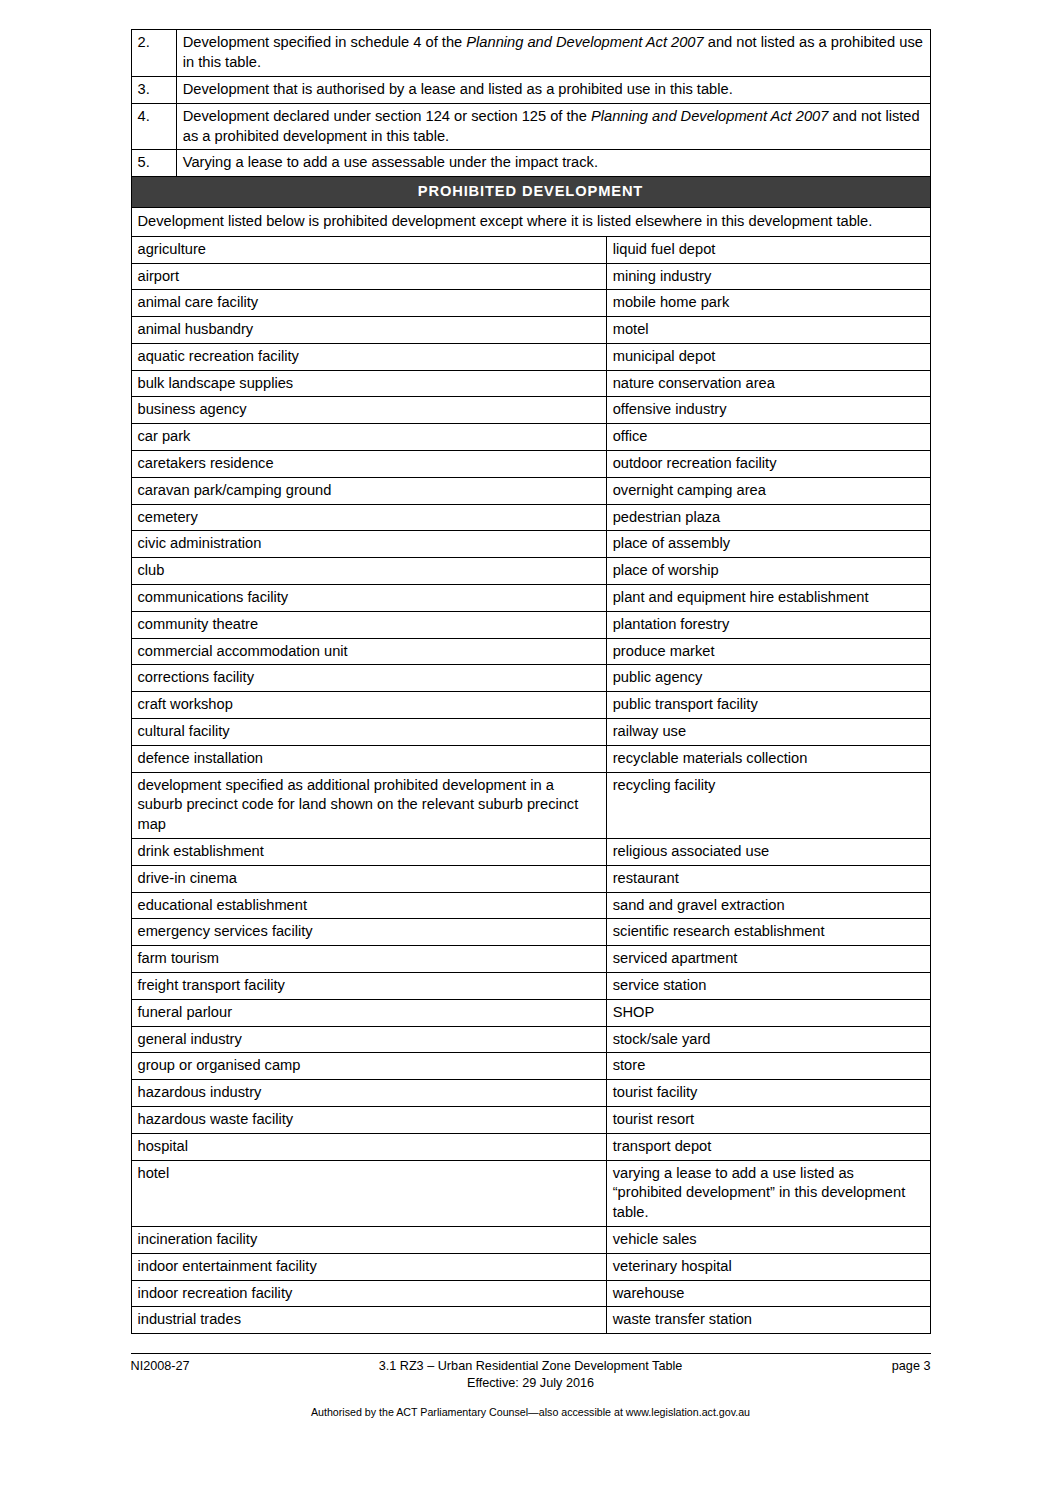| 2. | Development specified in schedule 4 of the Planning and Development Act 2007 and not listed as a prohibited use in this table. |
| 3. | Development that is authorised by a lease and listed as a prohibited use in this table. |
| 4. | Development declared under section 124 or section 125 of the Planning and Development Act 2007 and not listed as a prohibited development in this table. |
| 5. | Varying a lease to add a use assessable under the impact track. |
| PROHIBITED DEVELOPMENT |
| Development listed below is prohibited development except where it is listed elsewhere in this development table. |
| agriculture | liquid fuel depot |
| airport | mining industry |
| animal care facility | mobile home park |
| animal husbandry | motel |
| aquatic recreation facility | municipal depot |
| bulk landscape supplies | nature conservation area |
| business agency | offensive industry |
| car park | office |
| caretakers residence | outdoor recreation facility |
| caravan park/camping ground | overnight camping area |
| cemetery | pedestrian plaza |
| civic administration | place of assembly |
| club | place of worship |
| communications facility | plant and equipment hire establishment |
| community theatre | plantation forestry |
| commercial accommodation unit | produce market |
| corrections facility | public agency |
| craft workshop | public transport facility |
| cultural facility | railway use |
| defence installation | recyclable materials collection |
| development specified as additional prohibited development in a suburb precinct code for land shown on the relevant suburb precinct map | recycling facility |
| drink establishment | religious associated use |
| drive-in cinema | restaurant |
| educational establishment | sand and gravel extraction |
| emergency services facility | scientific research establishment |
| farm tourism | serviced apartment |
| freight transport facility | service station |
| funeral parlour | SHOP |
| general industry | stock/sale yard |
| group or organised camp | store |
| hazardous industry | tourist facility |
| hazardous waste facility | tourist resort |
| hospital | transport depot |
| hotel | varying a lease to add a use listed as “prohibited development” in this development table. |
| incineration facility | vehicle sales |
| indoor entertainment facility | veterinary hospital |
| indoor recreation facility | warehouse |
| industrial trades | waste transfer station |
NI2008-27
3.1 RZ3 – Urban Residential Zone Development Table
Effective: 29 July 2016
page 3
Authorised by the ACT Parliamentary Counsel—also accessible at www.legislation.act.gov.au